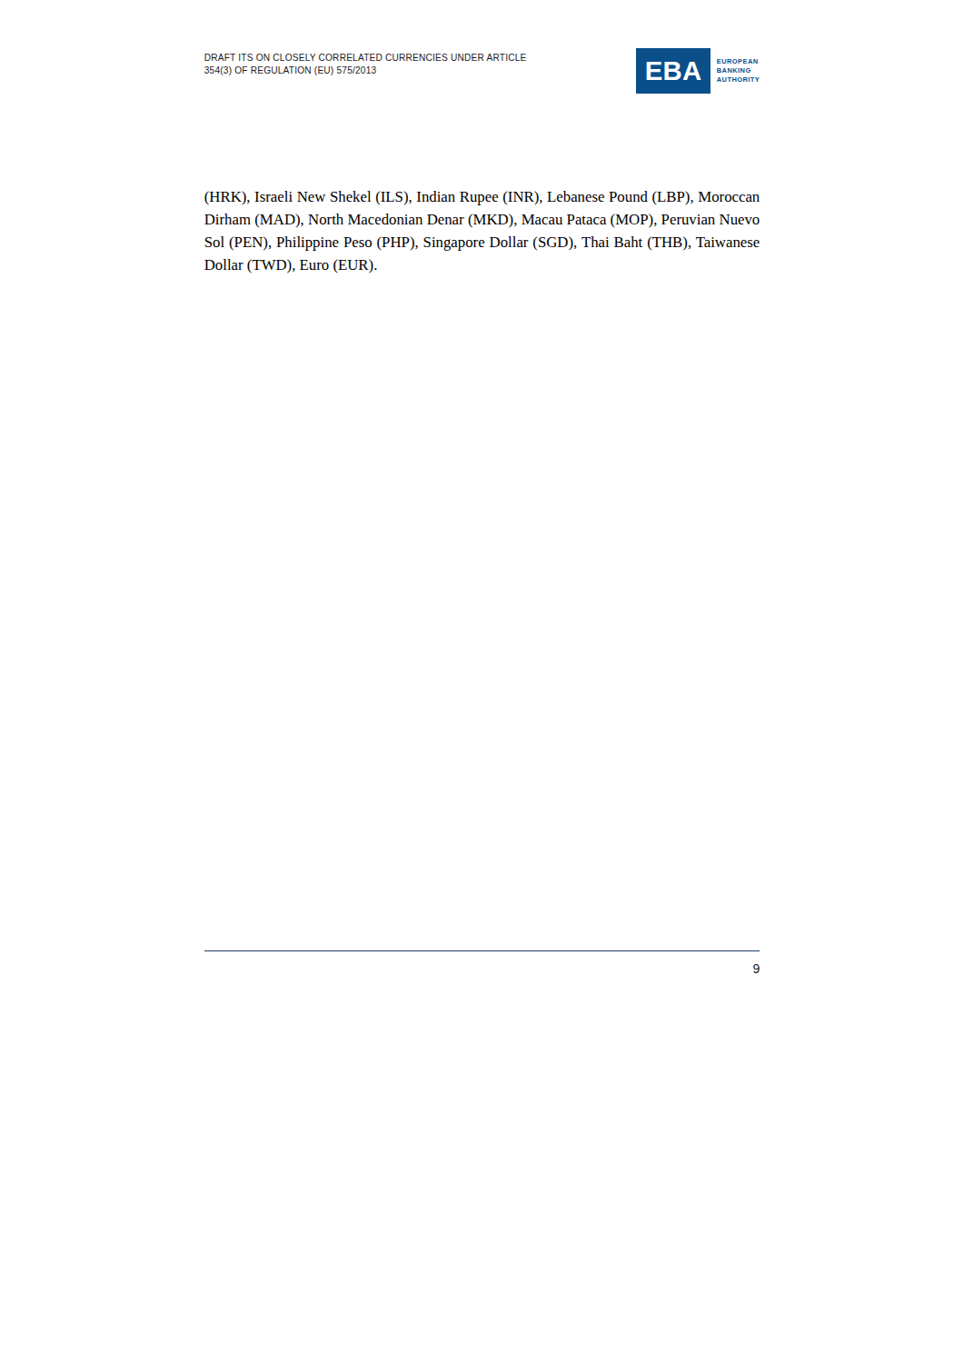Draft ITS on closely correlated currencies under Article
354(3) of Regulation (EU) 575/2013
EBA
European Banking Authority
(HRK), Israeli New Shekel (ILS), Indian Rupee (INR), Lebanese Pound (LBP), Moroccan Dirham (MAD), North Macedonian Denar (MKD), Macau Pataca (MOP), Peruvian Nuevo Sol (PEN), Philippine Peso (PHP), Singapore Dollar (SGD), Thai Baht (THB), Taiwanese Dollar (TWD), Euro (EUR).
9